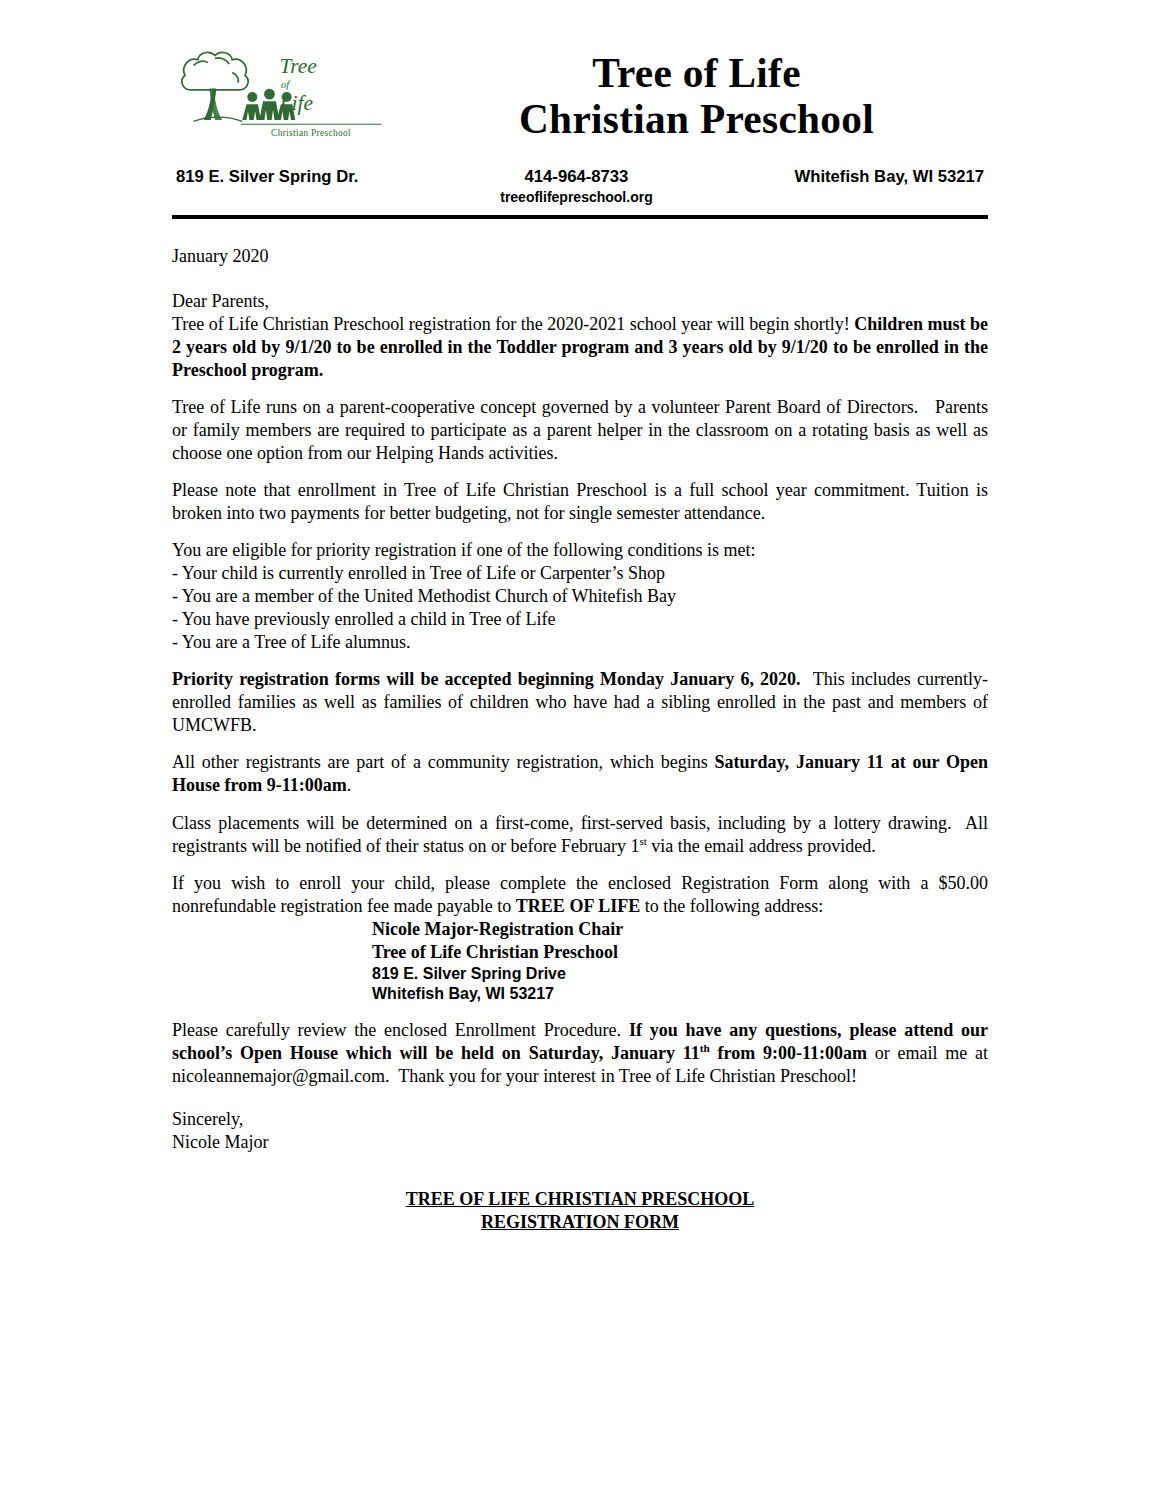Tree of Life Christian Preschool
Tree of Life
Christian Preschool
819 E. Silver Spring Dr.
414-964-8733 treeoflifepreschool.org
Whitefish Bay, WI 53217
January 2020
Dear Parents,
Tree of Life Christian Preschool registration for the 2020-2021 school year will begin shortly! Children must be 2 years old by 9/1/20 to be enrolled in the Toddler program and 3 years old by 9/1/20 to be enrolled in the Preschool program.
Tree of Life runs on a parent-cooperative concept governed by a volunteer Parent Board of Directors. Parents or family members are required to participate as a parent helper in the classroom on a rotating basis as well as choose one option from our Helping Hands activities.
Please note that enrollment in Tree of Life Christian Preschool is a full school year commitment. Tuition is broken into two payments for better budgeting, not for single semester attendance.
You are eligible for priority registration if one of the following conditions is met:
Your child is currently enrolled in Tree of Life or Carpenter’s Shop
You are a member of the United Methodist Church of Whitefish Bay
You have previously enrolled a child in Tree of Life
You are a Tree of Life alumnus.
Priority registration forms will be accepted beginning Monday January 6, 2020. This includes currently-enrolled families as well as families of children who have had a sibling enrolled in the past and members of UMCWFB.
All other registrants are part of a community registration, which begins Saturday, January 11 at our Open House from 9-11:00am.
Class placements will be determined on a first-come, first-served basis, including by a lottery drawing. All registrants will be notified of their status on or before February 1st via the email address provided.
If you wish to enroll your child, please complete the enclosed Registration Form along with a $50.00 nonrefundable registration fee made payable to TREE OF LIFE to the following address:
Nicole Major-Registration Chair Tree of Life Christian Preschool 819 E. Silver Spring Drive Whitefish Bay, WI 53217
Please carefully review the enclosed Enrollment Procedure. If you have any questions, please attend our school’s Open House which will be held on Saturday, January 11th from 9:00-11:00am or email me at nicoleannemajor@gmail.com. Thank you for your interest in Tree of Life Christian Preschool!
Sincerely, Nicole Major
TREE OF LIFE CHRISTIAN PRESCHOOL REGISTRATION FORM